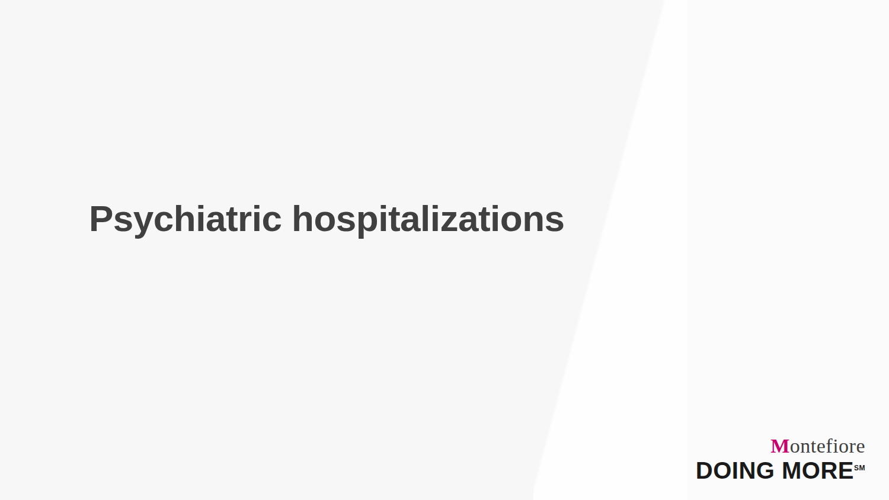Psychiatric hospitalizations
Montefiore
DOING MORESM